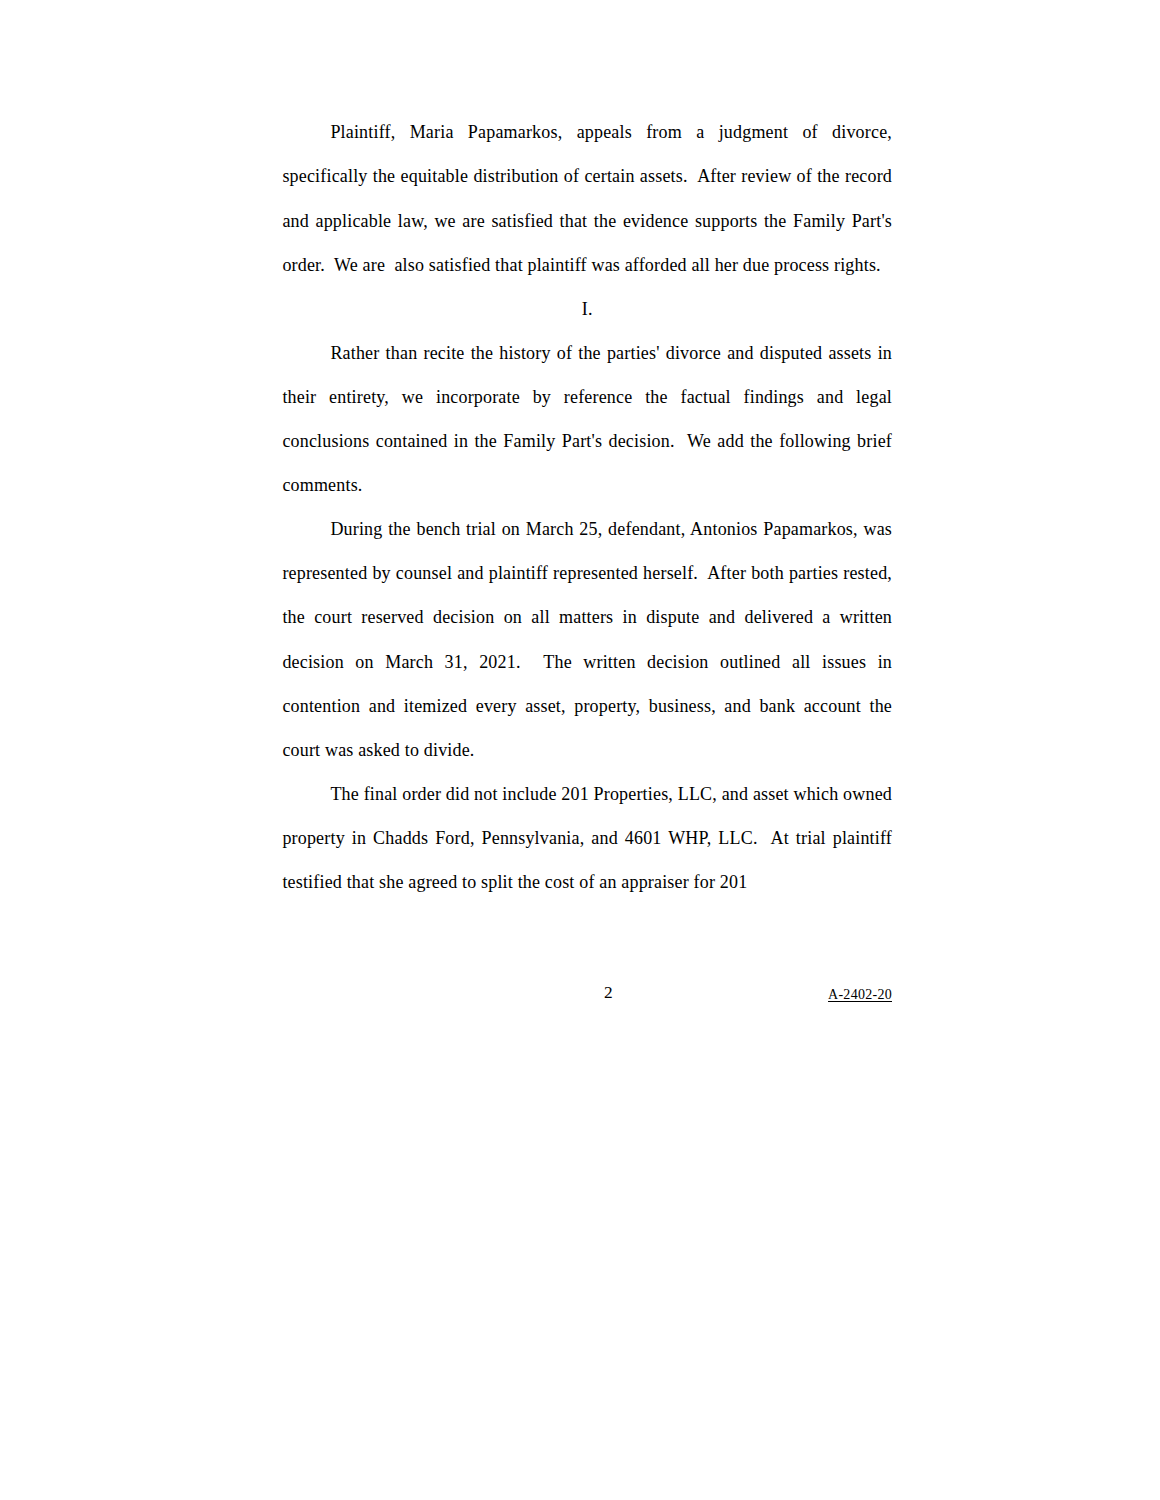Plaintiff, Maria Papamarkos, appeals from a judgment of divorce, specifically the equitable distribution of certain assets. After review of the record and applicable law, we are satisfied that the evidence supports the Family Part's order. We are also satisfied that plaintiff was afforded all her due process rights.
I.
Rather than recite the history of the parties' divorce and disputed assets in their entirety, we incorporate by reference the factual findings and legal conclusions contained in the Family Part's decision. We add the following brief comments.
During the bench trial on March 25, defendant, Antonios Papamarkos, was represented by counsel and plaintiff represented herself. After both parties rested, the court reserved decision on all matters in dispute and delivered a written decision on March 31, 2021. The written decision outlined all issues in contention and itemized every asset, property, business, and bank account the court was asked to divide.
The final order did not include 201 Properties, LLC, and asset which owned property in Chadds Ford, Pennsylvania, and 4601 WHP, LLC. At trial plaintiff testified that she agreed to split the cost of an appraiser for 201
2 A-2402-20